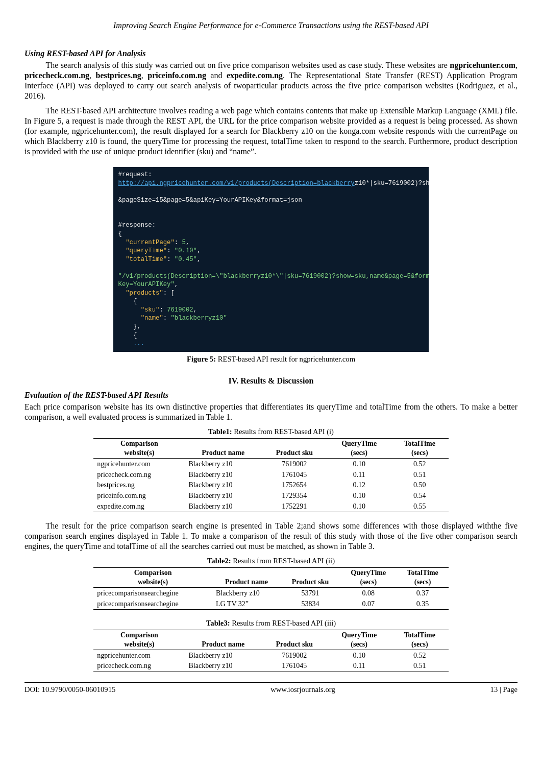Improving Search Engine Performance for e-Commerce Transactions using the REST-based API
Using REST-based API for Analysis
The search analysis of this study was carried out on five price comparison websites used as case study. These websites are ngpricehunter.com, pricecheck.com.ng, bestprices.ng, priceinfo.com.ng and expedite.com.ng. The Representational State Transfer (REST) Application Program Interface (API) was deployed to carry out search analysis of twoparticular products across the five price comparison websites (Rodriguez, et al., 2016).
The REST-based API architecture involves reading a web page which contains contents that make up Extensible Markup Language (XML) file. In Figure 5, a request is made through the REST API, the URL for the price comparison website provided as a request is being processed. As shown (for example, ngpricehunter.com), the result displayed for a search for Blackberry z10 on the konga.com website responds with the currentPage on which Blackberry z10 is found, the queryTime for processing the request, totalTime taken to respond to the search. Furthermore, product description is provided with the use of unique product identifier (sku) and “name”.
#request: http://api.ngpricehunter.com/v1/products(Description=blackberryz10*|sku=7619002)?show=sku,name &pageSize=15&page=5&apiKey=YourAPIKey&format=json #response: { "currentPage": 5, "queryTime": "0.10", "totalTime": "0.45", "/v1/products(Description=\"blackberryz10*\"|sku=7619002)?show=sku,name&page=5&format=json&api Key=YourAPIKey", "products": [ { "sku": 7619002, "name": "blackberryz10" }, { ...
Figure 5: REST-based API result for ngpricehunter.com
IV. Results & Discussion
Evaluation of the REST-based API Results
Each price comparison website has its own distinctive properties that differentiates its queryTime and totalTime from the others. To make a better comparison, a well evaluated process is summarized in Table 1.
Table1: Results from REST-based API (i)
| Comparison website(s) | Product name | Product sku | QueryTime (secs) | TotalTime (secs) |
| --- | --- | --- | --- | --- |
| ngpricehunter.com | Blackberry z10 | 7619002 | 0.10 | 0.52 |
| pricecheck.com.ng | Blackberry z10 | 1761045 | 0.11 | 0.51 |
| bestprices.ng | Blackberry z10 | 1752654 | 0.12 | 0.50 |
| priceinfo.com.ng | Blackberry z10 | 1729354 | 0.10 | 0.54 |
| expedite.com.ng | Blackberry z10 | 1752291 | 0.10 | 0.55 |
The result for the price comparison search engine is presented in Table 2;and shows some differences with those displayed withthe five comparison search engines displayed in Table 1. To make a comparison of the result of this study with those of the five other comparison search engines, the queryTime and totalTime of all the searches carried out must be matched, as shown in Table 3.
Table2: Results from REST-based API (ii)
| Comparison website(s) | Product name | Product sku | QueryTime (secs) | TotalTime (secs) |
| --- | --- | --- | --- | --- |
| pricecomparisonsearchegine | Blackberry z10 | 53791 | 0.08 | 0.37 |
| pricecomparisonsearchegine | LG TV 32” | 53834 | 0.07 | 0.35 |
Table3: Results from REST-based API (iii)
| Comparison website(s) | Product name | Product sku | QueryTime (secs) | TotalTime (secs) |
| --- | --- | --- | --- | --- |
| ngpricehunter.com | Blackberry z10 | 7619002 | 0.10 | 0.52 |
| pricecheck.com.ng | Blackberry z10 | 1761045 | 0.11 | 0.51 |
DOI: 10.9790/0050-06010915
www.iosrjournals.org
13 | Page